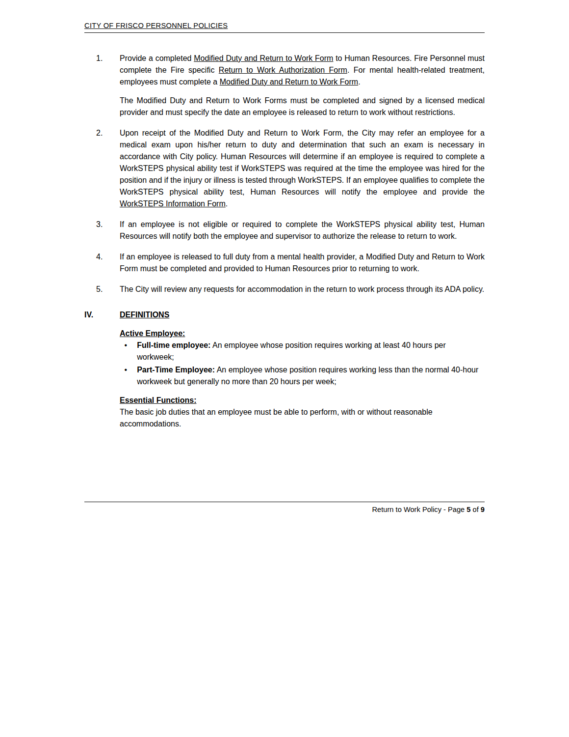CITY OF FRISCO PERSONNEL POLICIES
1.
Provide a completed Modified Duty and Return to Work Form to Human Resources. Fire Personnel must complete the Fire specific Return to Work Authorization Form. For mental health-related treatment, employees must complete a Modified Duty and Return to Work Form.
The Modified Duty and Return to Work Forms must be completed and signed by a licensed medical provider and must specify the date an employee is released to return to work without restrictions.
2.
Upon receipt of the Modified Duty and Return to Work Form, the City may refer an employee for a medical exam upon his/her return to duty and determination that such an exam is necessary in accordance with City policy. Human Resources will determine if an employee is required to complete a WorkSTEPS physical ability test if WorkSTEPS was required at the time the employee was hired for the position and if the injury or illness is tested through WorkSTEPS. If an employee qualifies to complete the WorkSTEPS physical ability test, Human Resources will notify the employee and provide the WorkSTEPS Information Form.
3.
If an employee is not eligible or required to complete the WorkSTEPS physical ability test, Human Resources will notify both the employee and supervisor to authorize the release to return to work.
4.
If an employee is released to full duty from a mental health provider, a Modified Duty and Return to Work Form must be completed and provided to Human Resources prior to returning to work.
5.
The City will review any requests for accommodation in the return to work process through its ADA policy.
IV. DEFINITIONS
Active Employee:
• Full-time employee: An employee whose position requires working at least 40 hours per workweek;
• Part-Time Employee: An employee whose position requires working less than the normal 40-hour workweek but generally no more than 20 hours per week;
Essential Functions:
The basic job duties that an employee must be able to perform, with or without reasonable accommodations.
Return to Work Policy - Page 5 of 9